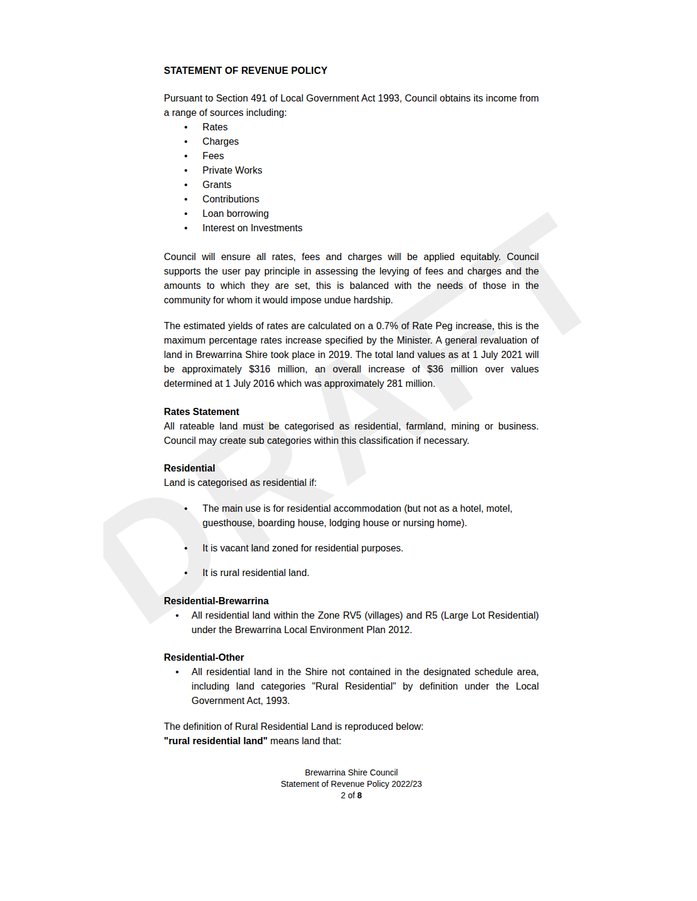DRAFT
STATEMENT OF REVENUE POLICY
Pursuant to Section 491 of Local Government Act 1993, Council obtains its income from a range of sources including:
Rates
Charges
Fees
Private Works
Grants
Contributions
Loan borrowing
Interest on Investments
Council will ensure all rates, fees and charges will be applied equitably. Council supports the user pay principle in assessing the levying of fees and charges and the amounts to which they are set, this is balanced with the needs of those in the community for whom it would impose undue hardship.
The estimated yields of rates are calculated on a 0.7% of Rate Peg increase, this is the maximum percentage rates increase specified by the Minister. A general revaluation of land in Brewarrina Shire took place in 2019. The total land values as at 1 July 2021 will be approximately $316 million, an overall increase of $36 million over values determined at 1 July 2016 which was approximately 281 million.
Rates Statement
All rateable land must be categorised as residential, farmland, mining or business. Council may create sub categories within this classification if necessary.
Residential
Land is categorised as residential if:
The main use is for residential accommodation (but not as a hotel, motel, guesthouse, boarding house, lodging house or nursing home).
It is vacant land zoned for residential purposes.
It is rural residential land.
Residential-Brewarrina
All residential land within the Zone RV5 (villages) and R5 (Large Lot Residential) under the Brewarrina Local Environment Plan 2012.
Residential-Other
All residential land in the Shire not contained in the designated schedule area, including land categories "Rural Residential" by definition under the Local Government Act, 1993.
The definition of Rural Residential Land is reproduced below:
"rural residential land" means land that:
Brewarrina Shire Council
Statement of Revenue Policy 2022/23
2 of 8